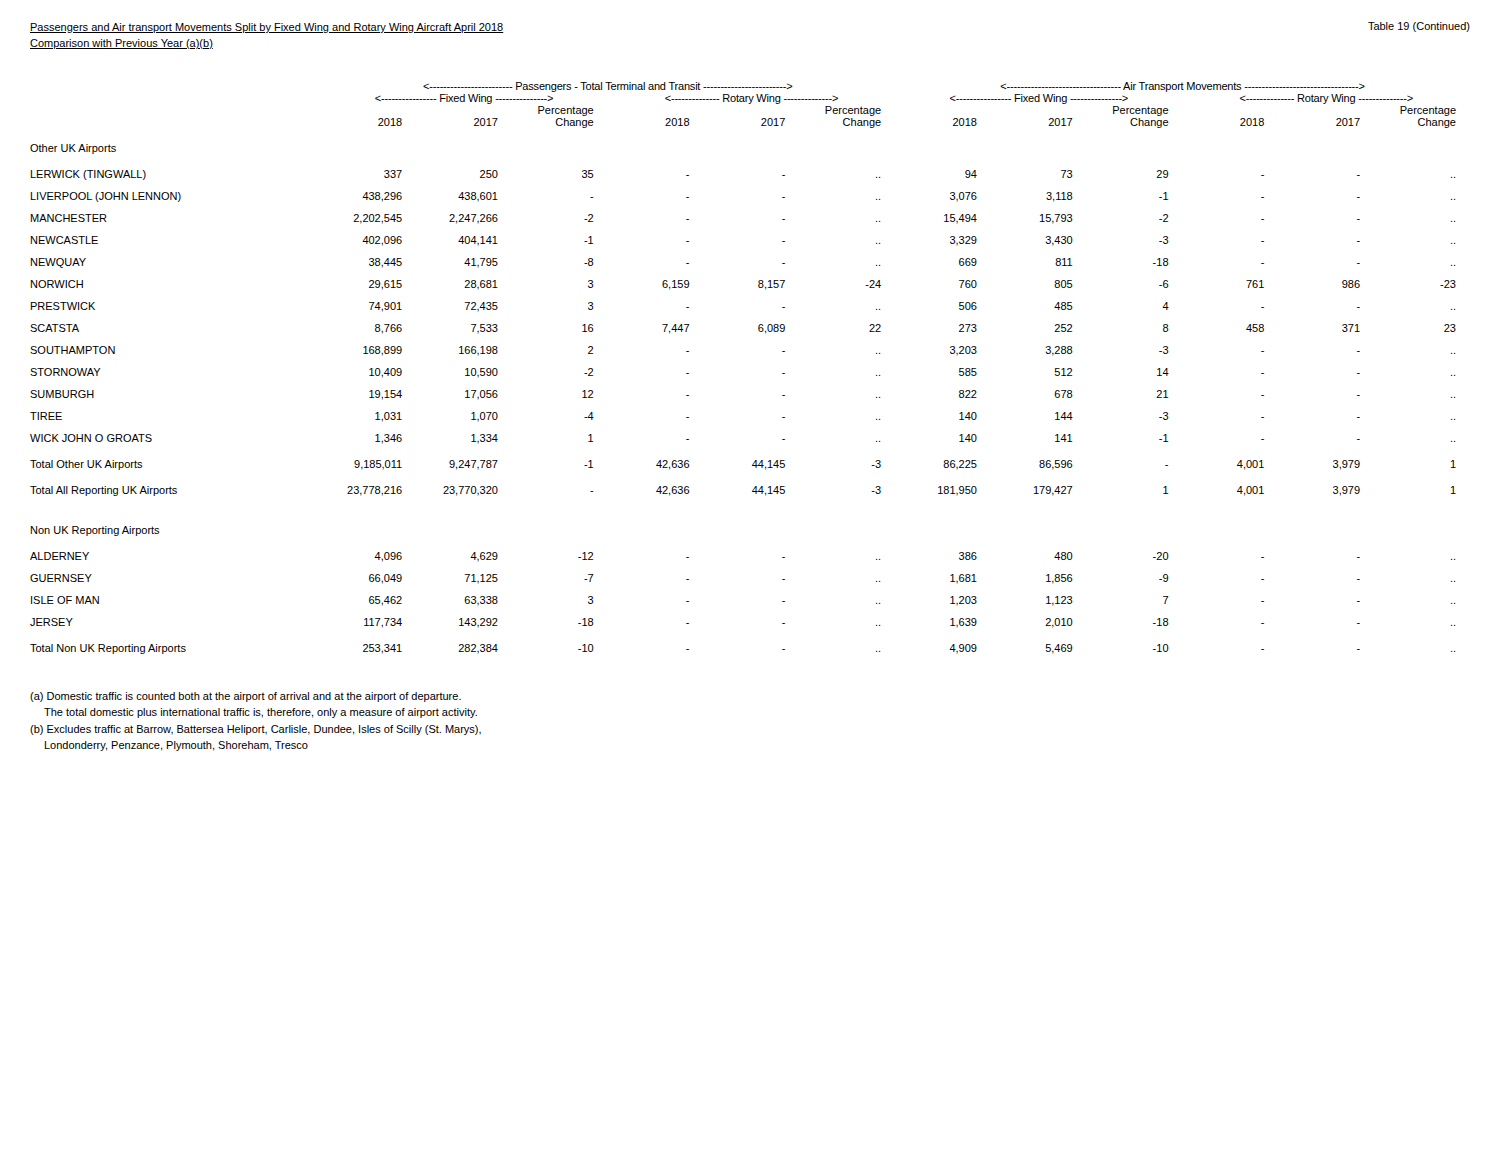Passengers and Air transport Movements Split by Fixed Wing and Rotary Wing Aircraft April 2018
Comparison with Previous Year (a)(b)
Table 19 (Continued)
| | <------------------------ Passengers - Total Terminal and Transit ------------------------> | <--------------------------------- Air Transport Movements ---------------------------------> |
| | <---------------- Fixed Wing ---------------> | <-------------- Rotary Wing --------------> | <---------------- Fixed Wing ---------------> | <-------------- Rotary Wing --------------> |
| | | | Percentage | | | Percentage | | | Percentage | | | Percentage |
| | 2018 | 2017 | Change | 2018 | 2017 | Change | 2018 | 2017 | Change | 2018 | 2017 | Change |
| Other UK Airports | |
| LERWICK (TINGWALL) | 337 | 250 | 35 | - | - | .. | 94 | 73 | 29 | - | - | .. |
| LIVERPOOL (JOHN LENNON) | 438,296 | 438,601 | - | - | - | .. | 3,076 | 3,118 | -1 | - | - | .. |
| MANCHESTER | 2,202,545 | 2,247,266 | -2 | - | - | .. | 15,494 | 15,793 | -2 | - | - | .. |
| NEWCASTLE | 402,096 | 404,141 | -1 | - | - | .. | 3,329 | 3,430 | -3 | - | - | .. |
| NEWQUAY | 38,445 | 41,795 | -8 | - | - | .. | 669 | 811 | -18 | - | - | .. |
| NORWICH | 29,615 | 28,681 | 3 | 6,159 | 8,157 | -24 | 760 | 805 | -6 | 761 | 986 | -23 |
| PRESTWICK | 74,901 | 72,435 | 3 | - | - | .. | 506 | 485 | 4 | - | - | .. |
| SCATSTA | 8,766 | 7,533 | 16 | 7,447 | 6,089 | 22 | 273 | 252 | 8 | 458 | 371 | 23 |
| SOUTHAMPTON | 168,899 | 166,198 | 2 | - | - | .. | 3,203 | 3,288 | -3 | - | - | .. |
| STORNOWAY | 10,409 | 10,590 | -2 | - | - | .. | 585 | 512 | 14 | - | - | .. |
| SUMBURGH | 19,154 | 17,056 | 12 | - | - | .. | 822 | 678 | 21 | - | - | .. |
| TIREE | 1,031 | 1,070 | -4 | - | - | .. | 140 | 144 | -3 | - | - | .. |
| WICK JOHN O GROATS | 1,346 | 1,334 | 1 | - | - | .. | 140 | 141 | -1 | - | - | .. |
| Total Other UK Airports | 9,185,011 | 9,247,787 | -1 | 42,636 | 44,145 | -3 | 86,225 | 86,596 | - | 4,001 | 3,979 | 1 |
| Total All Reporting UK Airports | 23,778,216 | 23,770,320 | - | 42,636 | 44,145 | -3 | 181,950 | 179,427 | 1 | 4,001 | 3,979 | 1 |
| Non UK Reporting Airports | |
| ALDERNEY | 4,096 | 4,629 | -12 | - | - | .. | 386 | 480 | -20 | - | - | .. |
| GUERNSEY | 66,049 | 71,125 | -7 | - | - | .. | 1,681 | 1,856 | -9 | - | - | .. |
| ISLE OF MAN | 65,462 | 63,338 | 3 | - | - | .. | 1,203 | 1,123 | 7 | - | - | .. |
| JERSEY | 117,734 | 143,292 | -18 | - | - | .. | 1,639 | 2,010 | -18 | - | - | .. |
| Total Non UK Reporting Airports | 253,341 | 282,384 | -10 | - | - | .. | 4,909 | 5,469 | -10 | - | - | .. |
(a) Domestic traffic is counted both at the airport of arrival and at the airport of departure.
The total domestic plus international traffic is, therefore, only a measure of airport activity. (b) Excludes traffic at Barrow, Battersea Heliport, Carlisle, Dundee, Isles of Scilly (St. Marys),
Londonderry, Penzance, Plymouth, Shoreham, Tresco